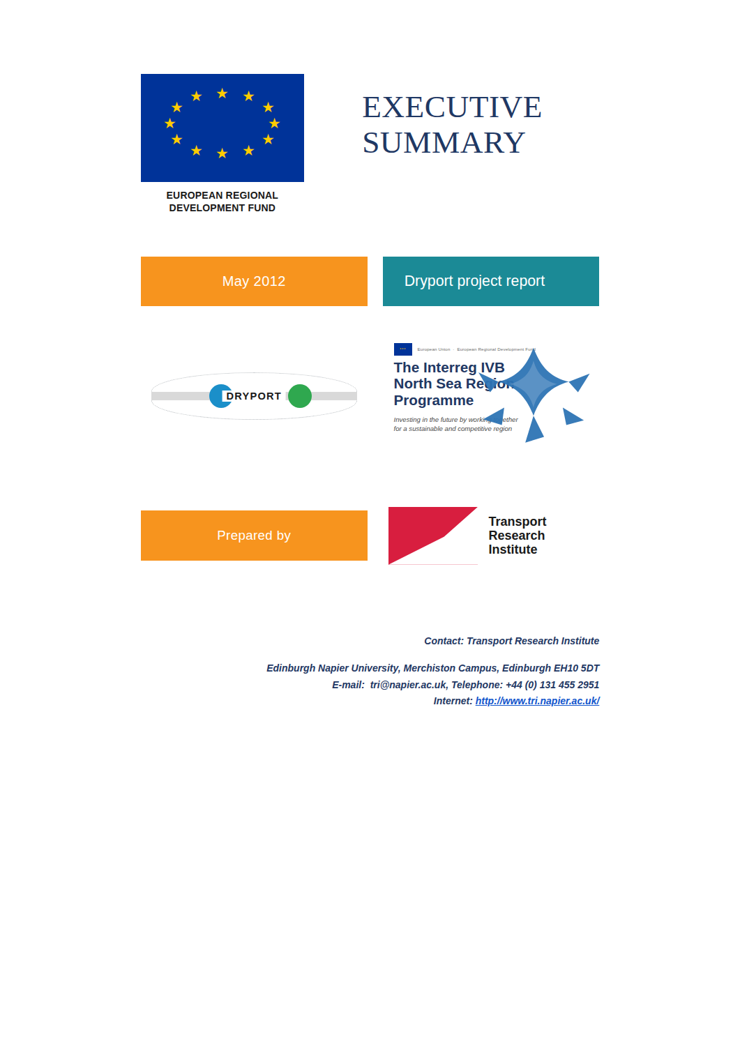EUROPEAN REGIONAL
DEVELOPMENT FUND
EXECUTIVE
SUMMARY
May 2012
Dryport project report
DRYPORT
European Union · European Regional Development Fund
The Interreg IVB
North Sea Region
Programme
Investing in the future by working together
for a sustainable and competitive region
Prepared by
Transport
Research
Institute
Contact: Transport Research Institute
Edinburgh Napier University, Merchiston Campus, Edinburgh EH10 5DT
E-mail: tri@napier.ac.uk, Telephone: +44 (0) 131 455 2951
Internet: http://www.tri.napier.ac.uk/